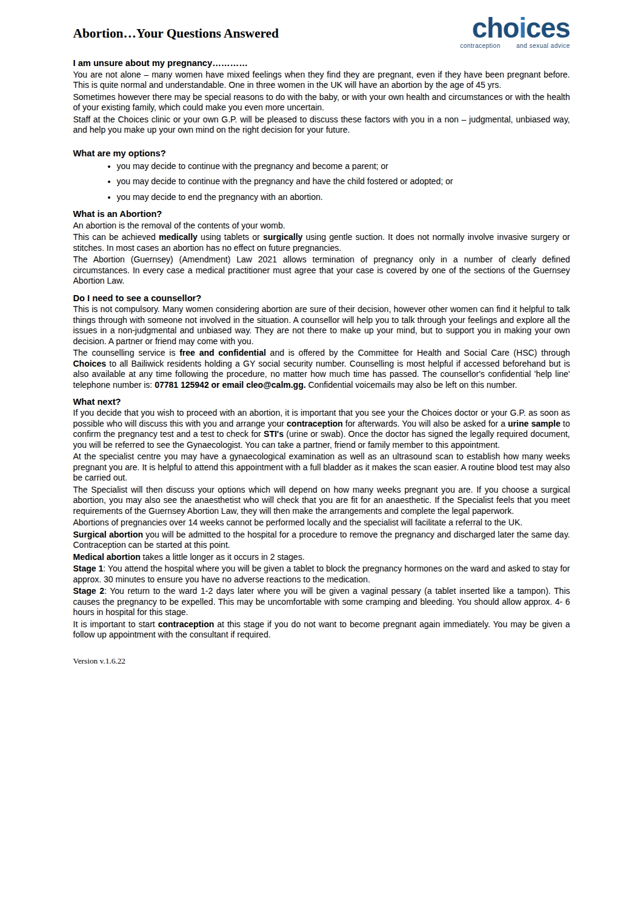Abortion…Your Questions Answered
choices contraception and sexual advice
I am unsure about my pregnancy…………
You are not alone – many women have mixed feelings when they find they are pregnant, even if they have been pregnant before. This is quite normal and understandable. One in three women in the UK will have an abortion by the age of 45 yrs.
Sometimes however there may be special reasons to do with the baby, or with your own health and circumstances or with the health of your existing family, which could make you even more uncertain.
Staff at the Choices clinic or your own G.P. will be pleased to discuss these factors with you in a non – judgmental, unbiased way, and help you make up your own mind on the right decision for your future.
What are my options?
you may decide to continue with the pregnancy and become a parent; or
you may decide to continue with the pregnancy and have the child fostered or adopted; or
you may decide to end the pregnancy with an abortion.
What is an Abortion?
An abortion is the removal of the contents of your womb.
This can be achieved medically using tablets or surgically using gentle suction. It does not normally involve invasive surgery or stitches. In most cases an abortion has no effect on future pregnancies.
The Abortion (Guernsey) (Amendment) Law 2021 allows termination of pregnancy only in a number of clearly defined circumstances. In every case a medical practitioner must agree that your case is covered by one of the sections of the Guernsey Abortion Law.
Do I need to see a counsellor?
This is not compulsory. Many women considering abortion are sure of their decision, however other women can find it helpful to talk things through with someone not involved in the situation. A counsellor will help you to talk through your feelings and explore all the issues in a non-judgmental and unbiased way. They are not there to make up your mind, but to support you in making your own decision. A partner or friend may come with you.
The counselling service is free and confidential and is offered by the Committee for Health and Social Care (HSC) through Choices to all Bailiwick residents holding a GY social security number. Counselling is most helpful if accessed beforehand but is also available at any time following the procedure, no matter how much time has passed. The counsellor's confidential 'help line' telephone number is: 07781 125942 or email cleo@calm.gg. Confidential voicemails may also be left on this number.
What next?
If you decide that you wish to proceed with an abortion, it is important that you see your the Choices doctor or your G.P. as soon as possible who will discuss this with you and arrange your contraception for afterwards. You will also be asked for a urine sample to confirm the pregnancy test and a test to check for STI's (urine or swab). Once the doctor has signed the legally required document, you will be referred to see the Gynaecologist. You can take a partner, friend or family member to this appointment.
At the specialist centre you may have a gynaecological examination as well as an ultrasound scan to establish how many weeks pregnant you are. It is helpful to attend this appointment with a full bladder as it makes the scan easier. A routine blood test may also be carried out.
The Specialist will then discuss your options which will depend on how many weeks pregnant you are. If you choose a surgical abortion, you may also see the anaesthetist who will check that you are fit for an anaesthetic. If the Specialist feels that you meet requirements of the Guernsey Abortion Law, they will then make the arrangements and complete the legal paperwork.
Abortions of pregnancies over 14 weeks cannot be performed locally and the specialist will facilitate a referral to the UK.
Surgical abortion you will be admitted to the hospital for a procedure to remove the pregnancy and discharged later the same day. Contraception can be started at this point.
Medical abortion takes a little longer as it occurs in 2 stages.
Stage 1: You attend the hospital where you will be given a tablet to block the pregnancy hormones on the ward and asked to stay for approx. 30 minutes to ensure you have no adverse reactions to the medication.
Stage 2: You return to the ward 1-2 days later where you will be given a vaginal pessary (a tablet inserted like a tampon). This causes the pregnancy to be expelled. This may be uncomfortable with some cramping and bleeding. You should allow approx. 4- 6 hours in hospital for this stage.
It is important to start contraception at this stage if you do not want to become pregnant again immediately. You may be given a follow up appointment with the consultant if required.
Version v.1.6.22